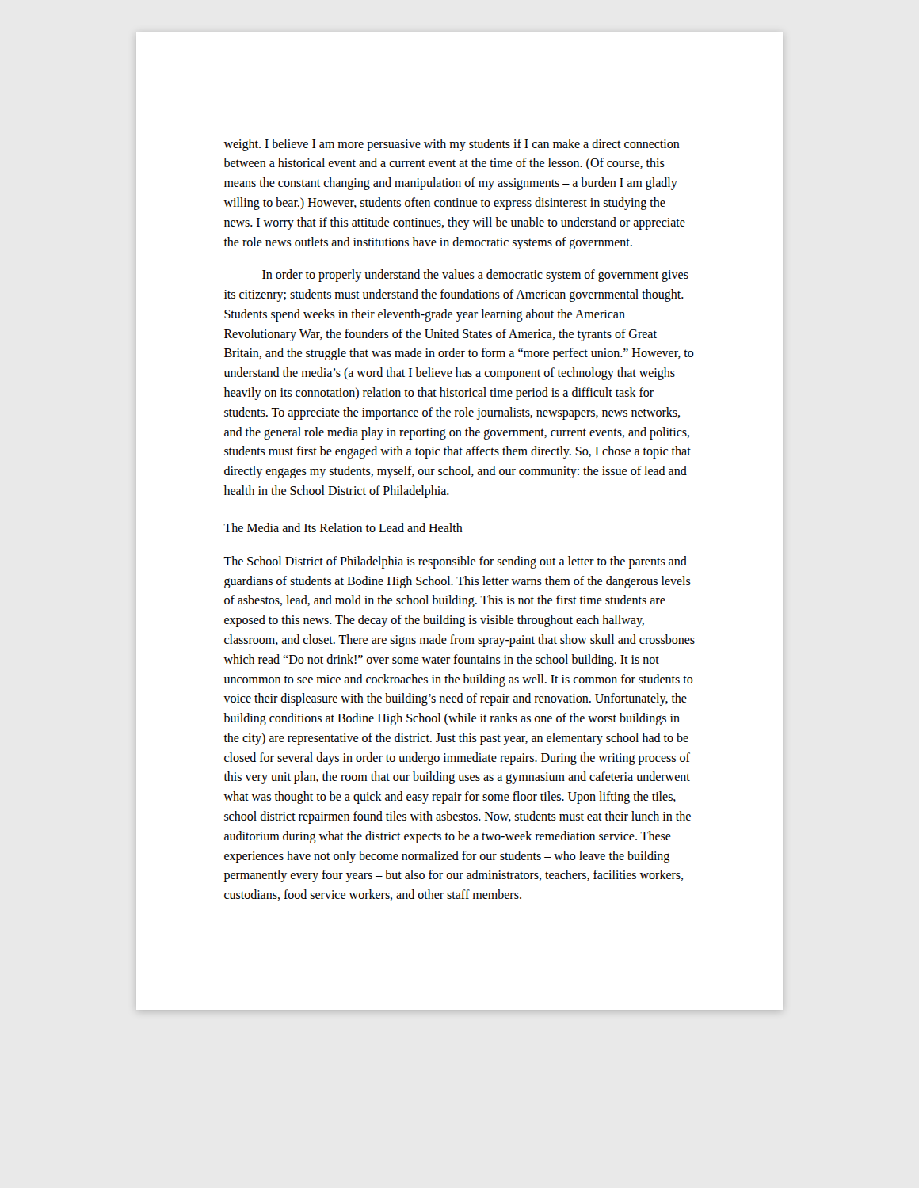weight. I believe I am more persuasive with my students if I can make a direct connection between a historical event and a current event at the time of the lesson. (Of course, this means the constant changing and manipulation of my assignments – a burden I am gladly willing to bear.) However, students often continue to express disinterest in studying the news. I worry that if this attitude continues, they will be unable to understand or appreciate the role news outlets and institutions have in democratic systems of government.
In order to properly understand the values a democratic system of government gives its citizenry; students must understand the foundations of American governmental thought. Students spend weeks in their eleventh-grade year learning about the American Revolutionary War, the founders of the United States of America, the tyrants of Great Britain, and the struggle that was made in order to form a “more perfect union.” However, to understand the media’s (a word that I believe has a component of technology that weighs heavily on its connotation) relation to that historical time period is a difficult task for students. To appreciate the importance of the role journalists, newspapers, news networks, and the general role media play in reporting on the government, current events, and politics, students must first be engaged with a topic that affects them directly. So, I chose a topic that directly engages my students, myself, our school, and our community: the issue of lead and health in the School District of Philadelphia.
The Media and Its Relation to Lead and Health
The School District of Philadelphia is responsible for sending out a letter to the parents and guardians of students at Bodine High School. This letter warns them of the dangerous levels of asbestos, lead, and mold in the school building. This is not the first time students are exposed to this news. The decay of the building is visible throughout each hallway, classroom, and closet. There are signs made from spray-paint that show skull and crossbones which read “Do not drink!” over some water fountains in the school building. It is not uncommon to see mice and cockroaches in the building as well. It is common for students to voice their displeasure with the building’s need of repair and renovation. Unfortunately, the building conditions at Bodine High School (while it ranks as one of the worst buildings in the city) are representative of the district. Just this past year, an elementary school had to be closed for several days in order to undergo immediate repairs. During the writing process of this very unit plan, the room that our building uses as a gymnasium and cafeteria underwent what was thought to be a quick and easy repair for some floor tiles. Upon lifting the tiles, school district repairmen found tiles with asbestos. Now, students must eat their lunch in the auditorium during what the district expects to be a two-week remediation service. These experiences have not only become normalized for our students – who leave the building permanently every four years – but also for our administrators, teachers, facilities workers, custodians, food service workers, and other staff members.